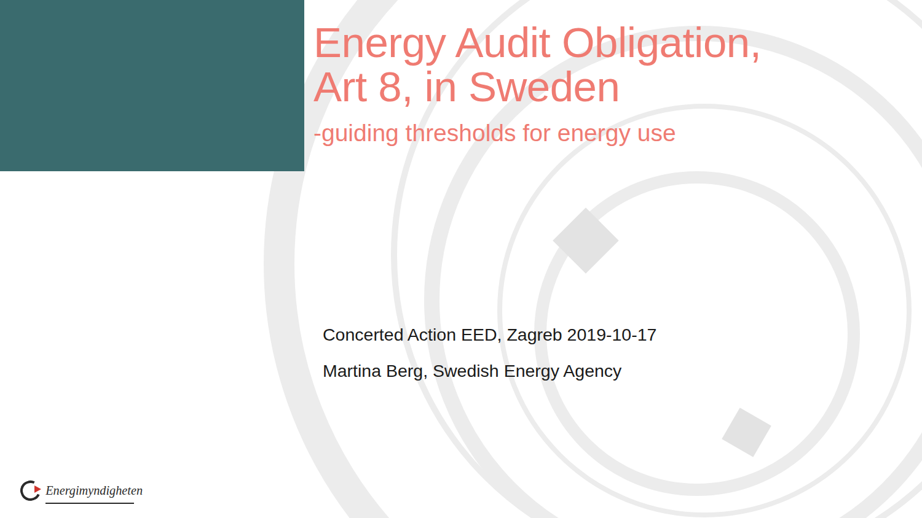Energy Audit Obligation,
Art 8, in Sweden
-guiding thresholds for energy use
Concerted Action EED, Zagreb 2019-10-17
Martina Berg, Swedish Energy Agency
Energimyndigheten